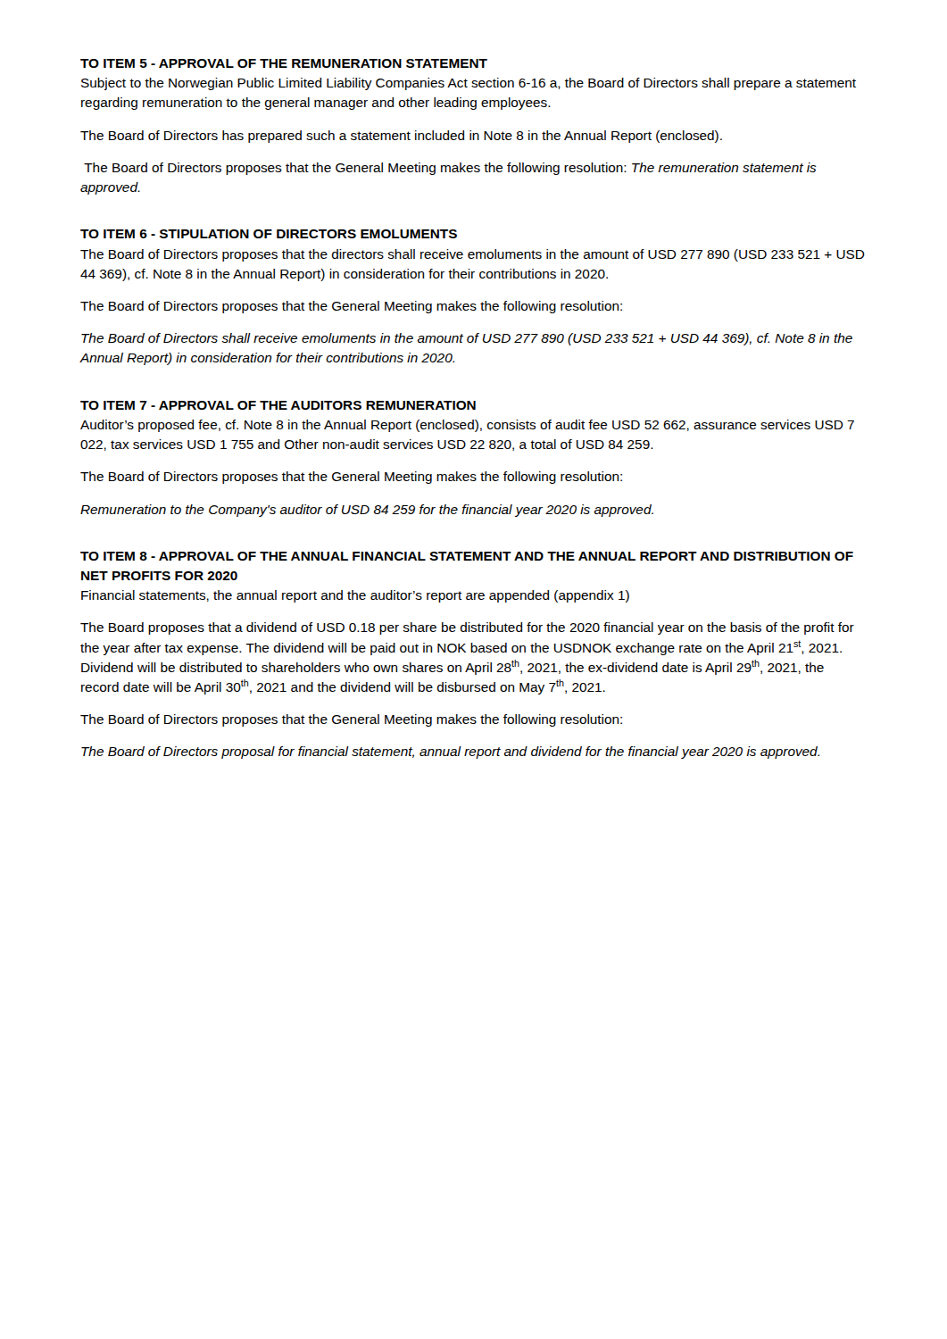To item 5 - Approval of the remuneration statement
Subject to the Norwegian Public Limited Liability Companies Act section 6-16 a, the Board of Directors shall prepare a statement regarding remuneration to the general manager and other leading employees.
The Board of Directors has prepared such a statement included in Note 8 in the Annual Report (enclosed).
The Board of Directors proposes that the General Meeting makes the following resolution: The remuneration statement is approved.
To item 6 - Stipulation of directors emoluments
The Board of Directors proposes that the directors shall receive emoluments in the amount of USD 277 890 (USD 233 521 + USD 44 369), cf. Note 8 in the Annual Report) in consideration for their contributions in 2020.
The Board of Directors proposes that the General Meeting makes the following resolution:
The Board of Directors shall receive emoluments in the amount of USD 277 890 (USD 233 521 + USD 44 369), cf. Note 8 in the Annual Report) in consideration for their contributions in 2020.
To item 7 - Approval of the auditors remuneration
Auditor’s proposed fee, cf. Note 8 in the Annual Report (enclosed), consists of audit fee USD 52 662, assurance services USD 7 022, tax services USD 1 755 and Other non-audit services USD 22 820, a total of USD 84 259.
The Board of Directors proposes that the General Meeting makes the following resolution:
Remuneration to the Company's auditor of USD 84 259 for the financial year 2020 is approved.
To item 8 - Approval of the annual financial statement and the annual report and distribution of net profits for 2020
Financial statements, the annual report and the auditor’s report are appended (appendix 1)
The Board proposes that a dividend of USD 0.18 per share be distributed for the 2020 financial year on the basis of the profit for the year after tax expense. The dividend will be paid out in NOK based on the USDNOK exchange rate on the April 21st, 2021. Dividend will be distributed to shareholders who own shares on April 28th, 2021, the ex-dividend date is April 29th, 2021, the record date will be April 30th, 2021 and the dividend will be disbursed on May 7th, 2021.
The Board of Directors proposes that the General Meeting makes the following resolution:
The Board of Directors proposal for financial statement, annual report and dividend for the financial year 2020 is approved.